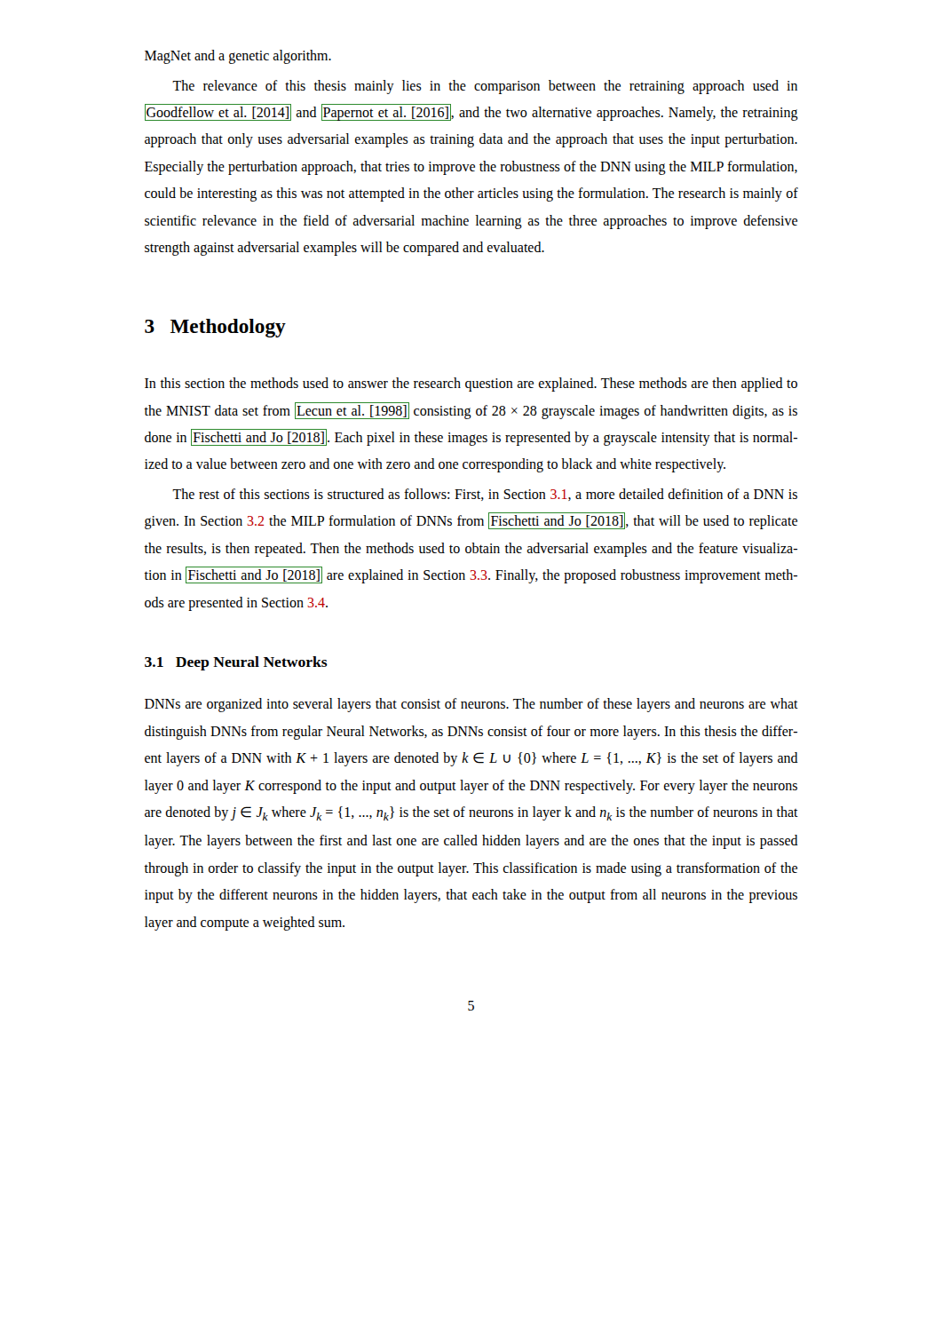MagNet and a genetic algorithm.
The relevance of this thesis mainly lies in the comparison between the retraining approach used in Goodfellow et al. [2014] and Papernot et al. [2016], and the two alternative approaches. Namely, the retraining approach that only uses adversarial examples as training data and the approach that uses the input perturbation. Especially the perturbation approach, that tries to improve the robustness of the DNN using the MILP formulation, could be interesting as this was not attempted in the other articles using the formulation. The research is mainly of scientific relevance in the field of adversarial machine learning as the three approaches to improve defensive strength against adversarial examples will be compared and evaluated.
3 Methodology
In this section the methods used to answer the research question are explained. These methods are then applied to the MNIST data set from Lecun et al. [1998] consisting of 28 × 28 grayscale images of handwritten digits, as is done in Fischetti and Jo [2018]. Each pixel in these images is represented by a grayscale intensity that is normalized to a value between zero and one with zero and one corresponding to black and white respectively.
The rest of this sections is structured as follows: First, in Section 3.1, a more detailed definition of a DNN is given. In Section 3.2 the MILP formulation of DNNs from Fischetti and Jo [2018], that will be used to replicate the results, is then repeated. Then the methods used to obtain the adversarial examples and the feature visualization in Fischetti and Jo [2018] are explained in Section 3.3. Finally, the proposed robustness improvement methods are presented in Section 3.4.
3.1 Deep Neural Networks
DNNs are organized into several layers that consist of neurons. The number of these layers and neurons are what distinguish DNNs from regular Neural Networks, as DNNs consist of four or more layers. In this thesis the different layers of a DNN with K + 1 layers are denoted by k ∈ L ∪ {0} where L = {1, ..., K} is the set of layers and layer 0 and layer K correspond to the input and output layer of the DNN respectively. For every layer the neurons are denoted by j ∈ Jk where Jk = {1, ..., nk} is the set of neurons in layer k and nk is the number of neurons in that layer. The layers between the first and last one are called hidden layers and are the ones that the input is passed through in order to classify the input in the output layer. This classification is made using a transformation of the input by the different neurons in the hidden layers, that each take in the output from all neurons in the previous layer and compute a weighted sum.
5